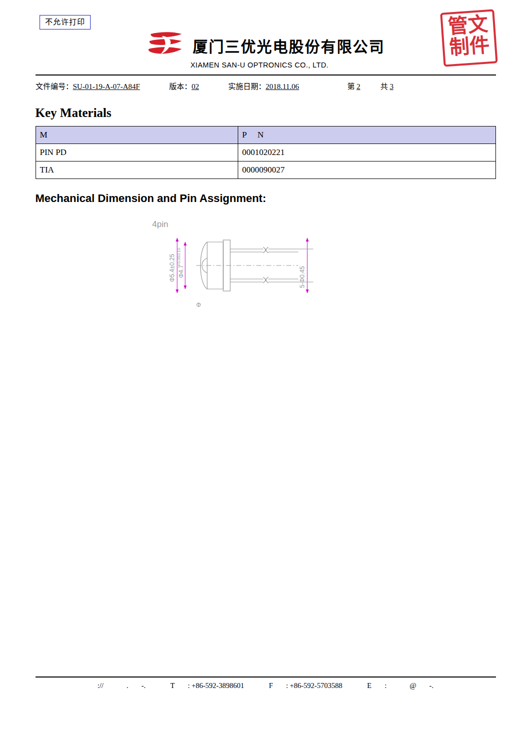不允许打印
管文 制件
厦门三优光电股份有限公司
XIAMEN SAN-U OPTRONICS CO., LTD.
文件编号：SU-01-19-A-07-A84F 版本：02 实施日期：2018.11.06 第 2 共 3
Key Materials
| M | P N |
| --- | --- |
| PIN PD | 0001020221 |
| TIA | 0000090027 |
Mechanical Dimension and Pin Assignment:
4pin Φ5.4±0.25 Φ4.7 +0.05 -0.10 5-Φ0.45 Φ
:// . -. T : +86-592-3898601 F : +86-592-5703588 E : @ -.